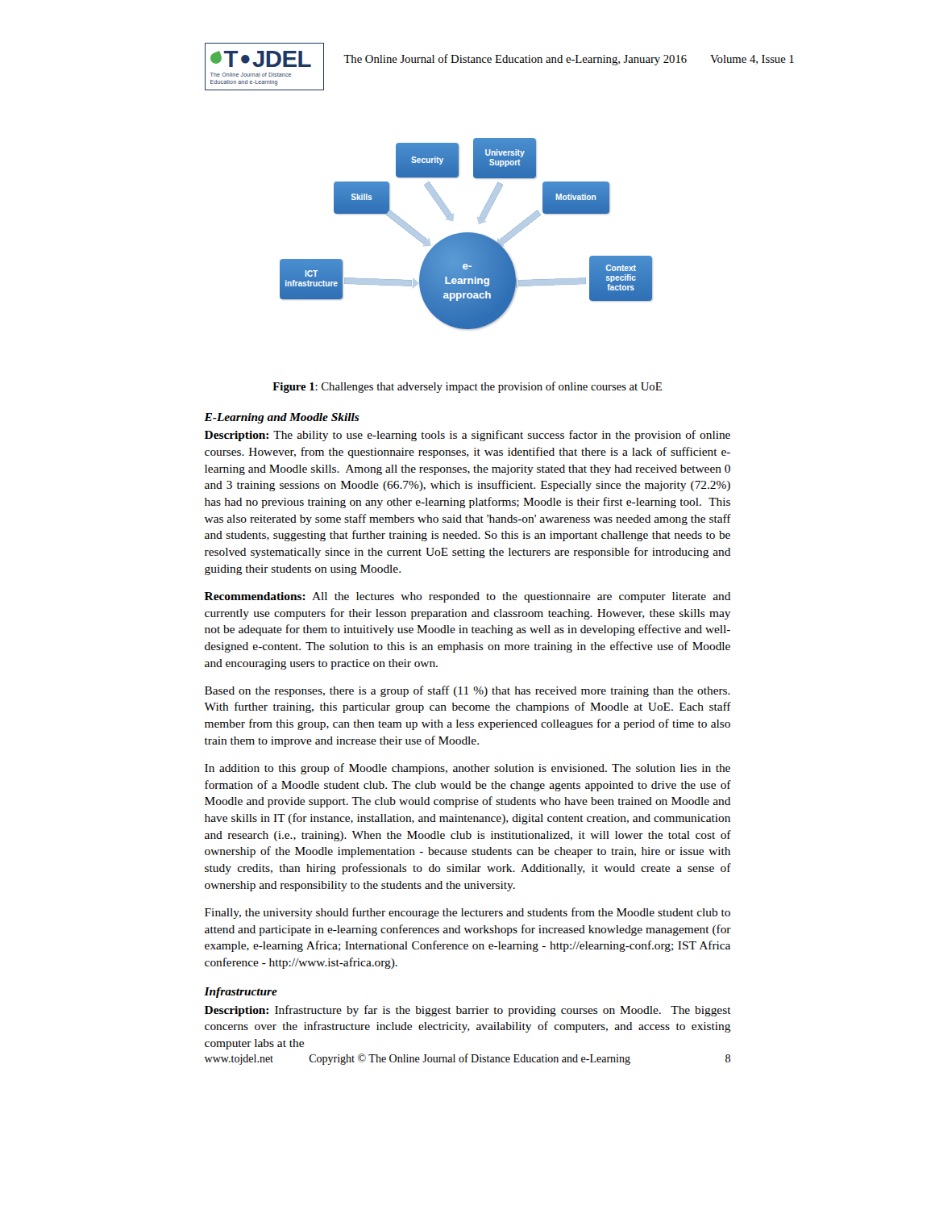T●JDEL
The Online Journal of Distance
Education and e-Learning
The Online Journal of Distance Education and e-Learning, January 2016 Volume 4, Issue 1
Security
University
Support
Skills
Motivation
ICT
infrastructure
Context
specific
factors
e-
Learning
approach
Figure 1: Challenges that adversely impact the provision of online courses at UoE
E-Learning and Moodle Skills
Description: The ability to use e-learning tools is a significant success factor in the provision of online courses. However, from the questionnaire responses, it was identified that there is a lack of sufficient e-learning and Moodle skills. Among all the responses, the majority stated that they had received between 0 and 3 training sessions on Moodle (66.7%), which is insufficient. Especially since the majority (72.2%) has had no previous training on any other e-learning platforms; Moodle is their first e-learning tool. This was also reiterated by some staff members who said that 'hands-on' awareness was needed among the staff and students, suggesting that further training is needed. So this is an important challenge that needs to be resolved systematically since in the current UoE setting the lecturers are responsible for introducing and guiding their students on using Moodle.
Recommendations: All the lectures who responded to the questionnaire are computer literate and currently use computers for their lesson preparation and classroom teaching. However, these skills may not be adequate for them to intuitively use Moodle in teaching as well as in developing effective and well-designed e-content. The solution to this is an emphasis on more training in the effective use of Moodle and encouraging users to practice on their own.
Based on the responses, there is a group of staff (11 %) that has received more training than the others. With further training, this particular group can become the champions of Moodle at UoE. Each staff member from this group, can then team up with a less experienced colleagues for a period of time to also train them to improve and increase their use of Moodle.
In addition to this group of Moodle champions, another solution is envisioned. The solution lies in the formation of a Moodle student club. The club would be the change agents appointed to drive the use of Moodle and provide support. The club would comprise of students who have been trained on Moodle and have skills in IT (for instance, installation, and maintenance), digital content creation, and communication and research (i.e., training). When the Moodle club is institutionalized, it will lower the total cost of ownership of the Moodle implementation - because students can be cheaper to train, hire or issue with study credits, than hiring professionals to do similar work. Additionally, it would create a sense of ownership and responsibility to the students and the university.
Finally, the university should further encourage the lecturers and students from the Moodle student club to attend and participate in e-learning conferences and workshops for increased knowledge management (for example, e-learning Africa; International Conference on e-learning - http://elearning-conf.org; IST Africa conference - http://www.ist-africa.org).
Infrastructure
Description: Infrastructure by far is the biggest barrier to providing courses on Moodle. The biggest concerns over the infrastructure include electricity, availability of computers, and access to existing computer labs at the
www.tojdel.net Copyright © The Online Journal of Distance Education and e-Learning 8